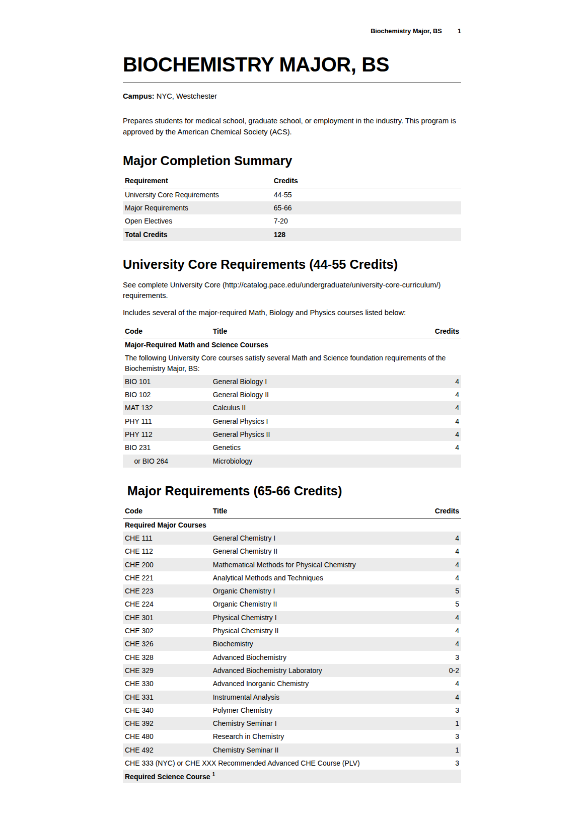Biochemistry Major, BS 1
Biochemistry Major, BS
Campus: NYC, Westchester
Prepares students for medical school, graduate school, or employment in the industry. This program is approved by the American Chemical Society (ACS).
Major Completion Summary
| Requirement | Credits |
| --- | --- |
| University Core Requirements | 44-55 |
| Major Requirements | 65-66 |
| Open Electives | 7-20 |
| Total Credits | 128 |
University Core Requirements (44-55 Credits)
See complete University Core (http://catalog.pace.edu/undergraduate/university-core-curriculum/) requirements.
Includes several of the major-required Math, Biology and Physics courses listed below:
| Code | Title | Credits |
| --- | --- | --- |
| Major-Required Math and Science Courses |
| The following University Core courses satisfy several Math and Science foundation requirements of the Biochemistry Major, BS: |
| BIO 101 | General Biology I | 4 |
| BIO 102 | General Biology II | 4 |
| MAT 132 | Calculus II | 4 |
| PHY 111 | General Physics I | 4 |
| PHY 112 | General Physics II | 4 |
| BIO 231 | Genetics | 4 |
| or BIO 264 | Microbiology | |
Major Requirements (65-66 Credits)
| Code | Title | Credits |
| --- | --- | --- |
| Required Major Courses |
| CHE 111 | General Chemistry I | 4 |
| CHE 112 | General Chemistry II | 4 |
| CHE 200 | Mathematical Methods for Physical Chemistry | 4 |
| CHE 221 | Analytical Methods and Techniques | 4 |
| CHE 223 | Organic Chemistry I | 5 |
| CHE 224 | Organic Chemistry II | 5 |
| CHE 301 | Physical Chemistry I | 4 |
| CHE 302 | Physical Chemistry II | 4 |
| CHE 326 | Biochemistry | 4 |
| CHE 328 | Advanced Biochemistry | 3 |
| CHE 329 | Advanced Biochemistry Laboratory | 0-2 |
| CHE 330 | Advanced Inorganic Chemistry | 4 |
| CHE 331 | Instrumental Analysis | 4 |
| CHE 340 | Polymer Chemistry | 3 |
| CHE 392 | Chemistry Seminar I | 1 |
| CHE 480 | Research in Chemistry | 3 |
| CHE 492 | Chemistry Seminar II | 1 |
| CHE 333 (NYC) or CHE XXX Recommended Advanced CHE Course (PLV) | 3 |
| Required Science Course 1 |